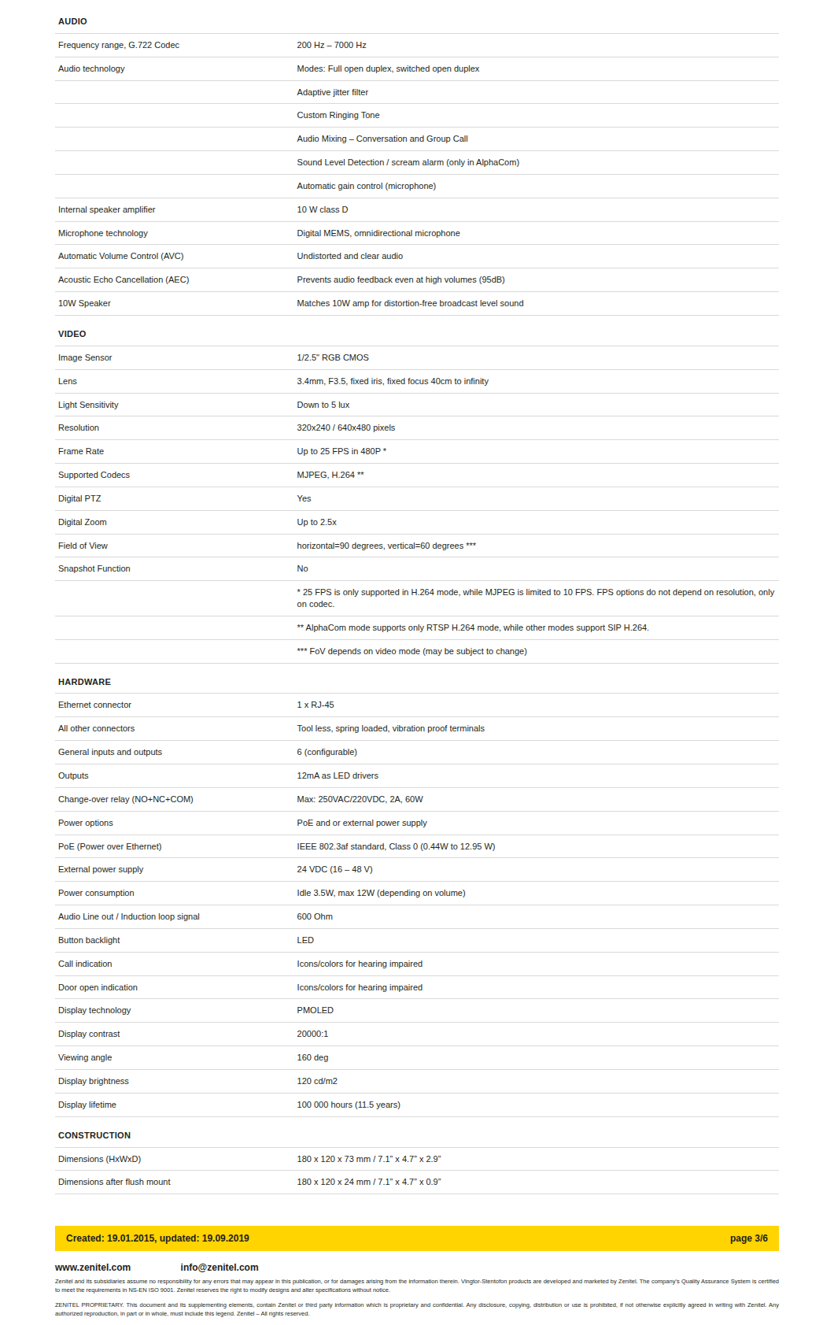| AUDIO |
| Frequency range, G.722 Codec | 200 Hz – 7000 Hz |
| Audio technology | Modes: Full open duplex, switched open duplex |
| | Adaptive jitter filter |
| | Custom Ringing Tone |
| | Audio Mixing – Conversation and Group Call |
| | Sound Level Detection / scream alarm (only in AlphaCom) |
| | Automatic gain control (microphone) |
| Internal speaker amplifier | 10 W class D |
| Microphone technology | Digital MEMS, omnidirectional microphone |
| Automatic Volume Control (AVC) | Undistorted and clear audio |
| Acoustic Echo Cancellation (AEC) | Prevents audio feedback even at high volumes (95dB) |
| 10W Speaker | Matches 10W amp for distortion-free broadcast level sound |
| VIDEO |
| Image Sensor | 1/2.5" RGB CMOS |
| Lens | 3.4mm, F3.5, fixed iris, fixed focus 40cm to infinity |
| Light Sensitivity | Down to 5 lux |
| Resolution | 320x240 / 640x480 pixels |
| Frame Rate | Up to 25 FPS in 480P * |
| Supported Codecs | MJPEG, H.264 ** |
| Digital PTZ | Yes |
| Digital Zoom | Up to 2.5x |
| Field of View | horizontal=90 degrees, vertical=60 degrees *** |
| Snapshot Function | No |
| | * 25 FPS is only supported in H.264 mode, while MJPEG is limited to 10 FPS. FPS options do not depend on resolution, only on codec. |
| | ** AlphaCom mode supports only RTSP H.264 mode, while other modes support SIP H.264. |
| | *** FoV depends on video mode (may be subject to change) |
| HARDWARE |
| Ethernet connector | 1 x RJ-45 |
| All other connectors | Tool less, spring loaded, vibration proof terminals |
| General inputs and outputs | 6 (configurable) |
| Outputs | 12mA as LED drivers |
| Change-over relay (NO+NC+COM) | Max: 250VAC/220VDC, 2A, 60W |
| Power options | PoE and or external power supply |
| PoE (Power over Ethernet) | IEEE 802.3af standard, Class 0 (0.44W to 12.95 W) |
| External power supply | 24 VDC (16 – 48 V) |
| Power consumption | Idle 3.5W, max 12W (depending on volume) |
| Audio Line out / Induction loop signal | 600 Ohm |
| Button backlight | LED |
| Call indication | Icons/colors for hearing impaired |
| Door open indication | Icons/colors for hearing impaired |
| Display technology | PMOLED |
| Display contrast | 20000:1 |
| Viewing angle | 160 deg |
| Display brightness | 120 cd/m2 |
| Display lifetime | 100 000 hours (11.5 years) |
| CONSTRUCTION |
| Dimensions (HxWxD) | 180 x 120 x 73 mm / 7.1” x 4.7” x 2.9” |
| Dimensions after flush mount | 180 x 120 x 24 mm / 7.1” x 4.7” x 0.9” |
Created: 19.01.2015, updated: 19.09.2019
page 3/6
www.zenitel.com info@zenitel.com
Zenitel and its subsidiaries assume no responsibility for any errors that may appear in this publication, or for damages arising from the information therein. Vingtor-Stentofon products are developed and marketed by Zenitel. The company’s Quality Assurance System is certified to meet the requirements in NS-EN ISO 9001. Zenitel reserves the right to modify designs and alter specifications without notice.
ZENITEL PROPRIETARY. This document and its supplementing elements, contain Zenitel or third party information which is proprietary and confidential. Any disclosure, copying, distribution or use is prohibited, if not otherwise explicitly agreed in writing with Zenitel. Any authorized reproduction, in part or in whole, must include this legend. Zenitel – All rights reserved.